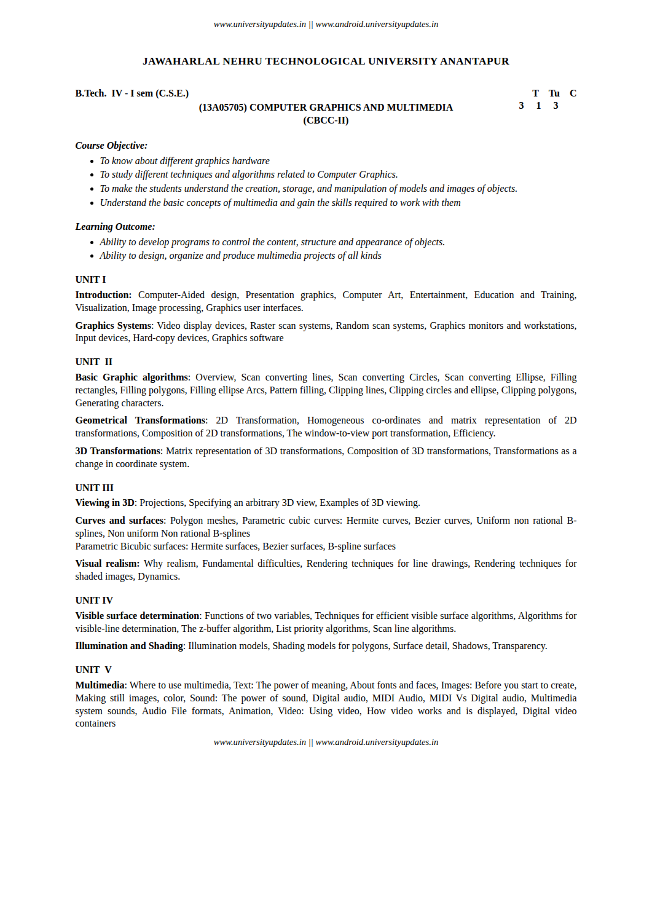www.universityupdates.in || www.android.universityupdates.in
JAWAHARLAL NEHRU TECHNOLOGICAL UNIVERSITY ANANTAPUR
B.Tech. IV - I sem (C.S.E.)
T Tu C
3 1 3
(13A05705) COMPUTER GRAPHICS AND MULTIMEDIA
(CBCC-II)
Course Objective:
To know about different graphics hardware
To study different techniques and algorithms related to Computer Graphics.
To make the students understand the creation, storage, and manipulation of models and images of objects.
Understand the basic concepts of multimedia and gain the skills required to work with them
Learning Outcome:
Ability to develop programs to control the content, structure and appearance of objects.
Ability to design, organize and produce multimedia projects of all kinds
UNIT I
Introduction: Computer-Aided design, Presentation graphics, Computer Art, Entertainment, Education and Training, Visualization, Image processing, Graphics user interfaces.
Graphics Systems: Video display devices, Raster scan systems, Random scan systems, Graphics monitors and workstations, Input devices, Hard-copy devices, Graphics software
UNIT II
Basic Graphic algorithms: Overview, Scan converting lines, Scan converting Circles, Scan converting Ellipse, Filling rectangles, Filling polygons, Filling ellipse Arcs, Pattern filling, Clipping lines, Clipping circles and ellipse, Clipping polygons, Generating characters.
Geometrical Transformations: 2D Transformation, Homogeneous co-ordinates and matrix representation of 2D transformations, Composition of 2D transformations, The window-to-view port transformation, Efficiency.
3D Transformations: Matrix representation of 3D transformations, Composition of 3D transformations, Transformations as a change in coordinate system.
UNIT III
Viewing in 3D: Projections, Specifying an arbitrary 3D view, Examples of 3D viewing.
Curves and surfaces: Polygon meshes, Parametric cubic curves: Hermite curves, Bezier curves, Uniform non rational B-splines, Non uniform Non rational B-splines
Parametric Bicubic surfaces: Hermite surfaces, Bezier surfaces, B-spline surfaces
Visual realism: Why realism, Fundamental difficulties, Rendering techniques for line drawings, Rendering techniques for shaded images, Dynamics.
UNIT IV
Visible surface determination: Functions of two variables, Techniques for efficient visible surface algorithms, Algorithms for visible-line determination, The z-buffer algorithm, List priority algorithms, Scan line algorithms.
Illumination and Shading: Illumination models, Shading models for polygons, Surface detail, Shadows, Transparency.
UNIT V
Multimedia: Where to use multimedia, Text: The power of meaning, About fonts and faces, Images: Before you start to create, Making still images, color, Sound: The power of sound, Digital audio, MIDI Audio, MIDI Vs Digital audio, Multimedia system sounds, Audio File formats, Animation, Video: Using video, How video works and is displayed, Digital video containers
www.universityupdates.in || www.android.universityupdates.in